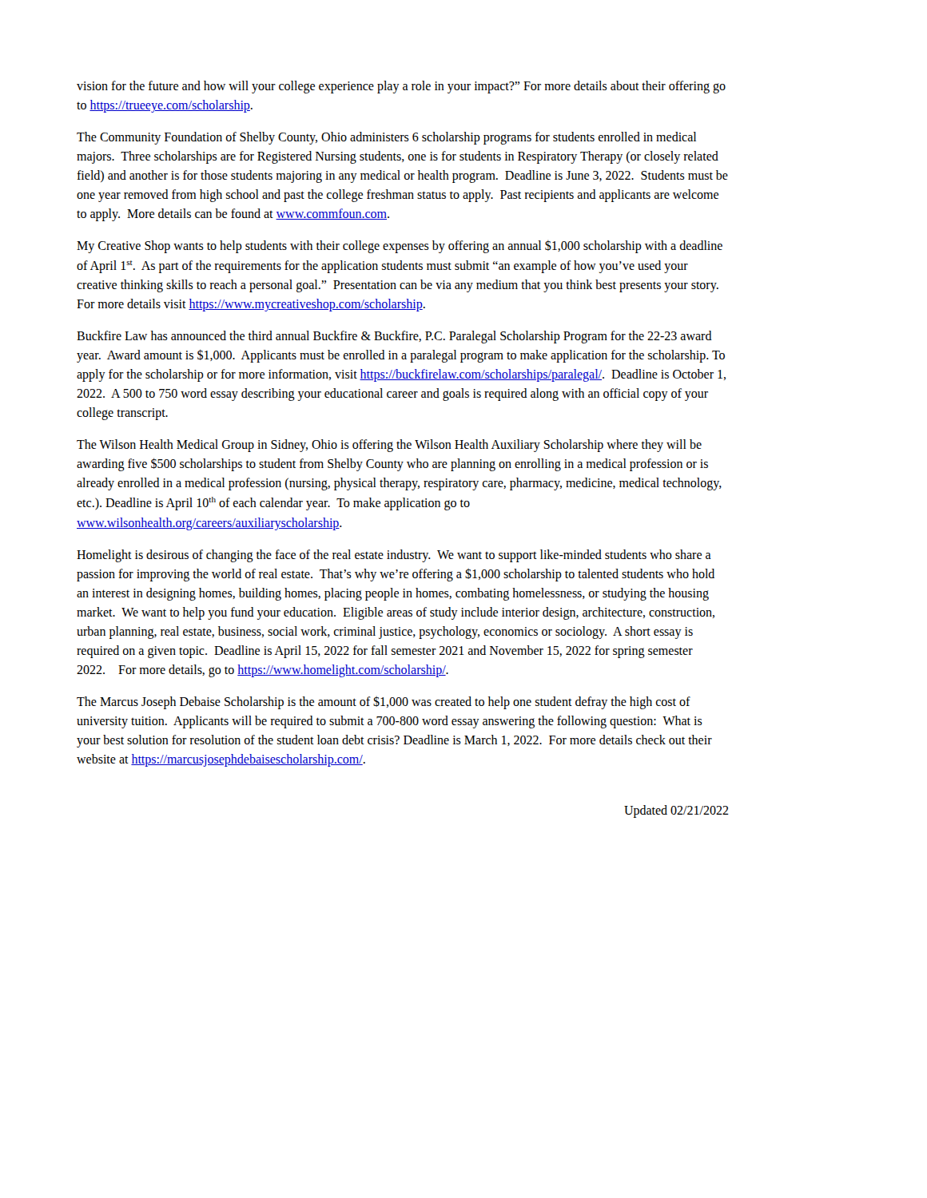vision for the future and how will your college experience play a role in your impact?” For more details about their offering go to https://trueeye.com/scholarship.
The Community Foundation of Shelby County, Ohio administers 6 scholarship programs for students enrolled in medical majors. Three scholarships are for Registered Nursing students, one is for students in Respiratory Therapy (or closely related field) and another is for those students majoring in any medical or health program. Deadline is June 3, 2022. Students must be one year removed from high school and past the college freshman status to apply. Past recipients and applicants are welcome to apply. More details can be found at www.commfoun.com.
My Creative Shop wants to help students with their college expenses by offering an annual $1,000 scholarship with a deadline of April 1st. As part of the requirements for the application students must submit “an example of how you’ve used your creative thinking skills to reach a personal goal.” Presentation can be via any medium that you think best presents your story. For more details visit https://www.mycreativeshop.com/scholarship.
Buckfire Law has announced the third annual Buckfire & Buckfire, P.C. Paralegal Scholarship Program for the 22-23 award year. Award amount is $1,000. Applicants must be enrolled in a paralegal program to make application for the scholarship. To apply for the scholarship or for more information, visit https://buckfirelaw.com/scholarships/paralegal/. Deadline is October 1, 2022. A 500 to 750 word essay describing your educational career and goals is required along with an official copy of your college transcript.
The Wilson Health Medical Group in Sidney, Ohio is offering the Wilson Health Auxiliary Scholarship where they will be awarding five $500 scholarships to student from Shelby County who are planning on enrolling in a medical profession or is already enrolled in a medical profession (nursing, physical therapy, respiratory care, pharmacy, medicine, medical technology, etc.). Deadline is April 10th of each calendar year. To make application go to www.wilsonhealth.org/careers/auxiliaryscholarship.
Homelight is desirous of changing the face of the real estate industry. We want to support like-minded students who share a passion for improving the world of real estate. That’s why we’re offering a $1,000 scholarship to talented students who hold an interest in designing homes, building homes, placing people in homes, combating homelessness, or studying the housing market. We want to help you fund your education. Eligible areas of study include interior design, architecture, construction, urban planning, real estate, business, social work, criminal justice, psychology, economics or sociology. A short essay is required on a given topic. Deadline is April 15, 2022 for fall semester 2021 and November 15, 2022 for spring semester 2022. For more details, go to https://www.homelight.com/scholarship/.
The Marcus Joseph Debaise Scholarship is the amount of $1,000 was created to help one student defray the high cost of university tuition. Applicants will be required to submit a 700-800 word essay answering the following question: What is your best solution for resolution of the student loan debt crisis? Deadline is March 1, 2022. For more details check out their website at https://marcusjosephdebaisescholarship.com/.
Updated 02/21/2022